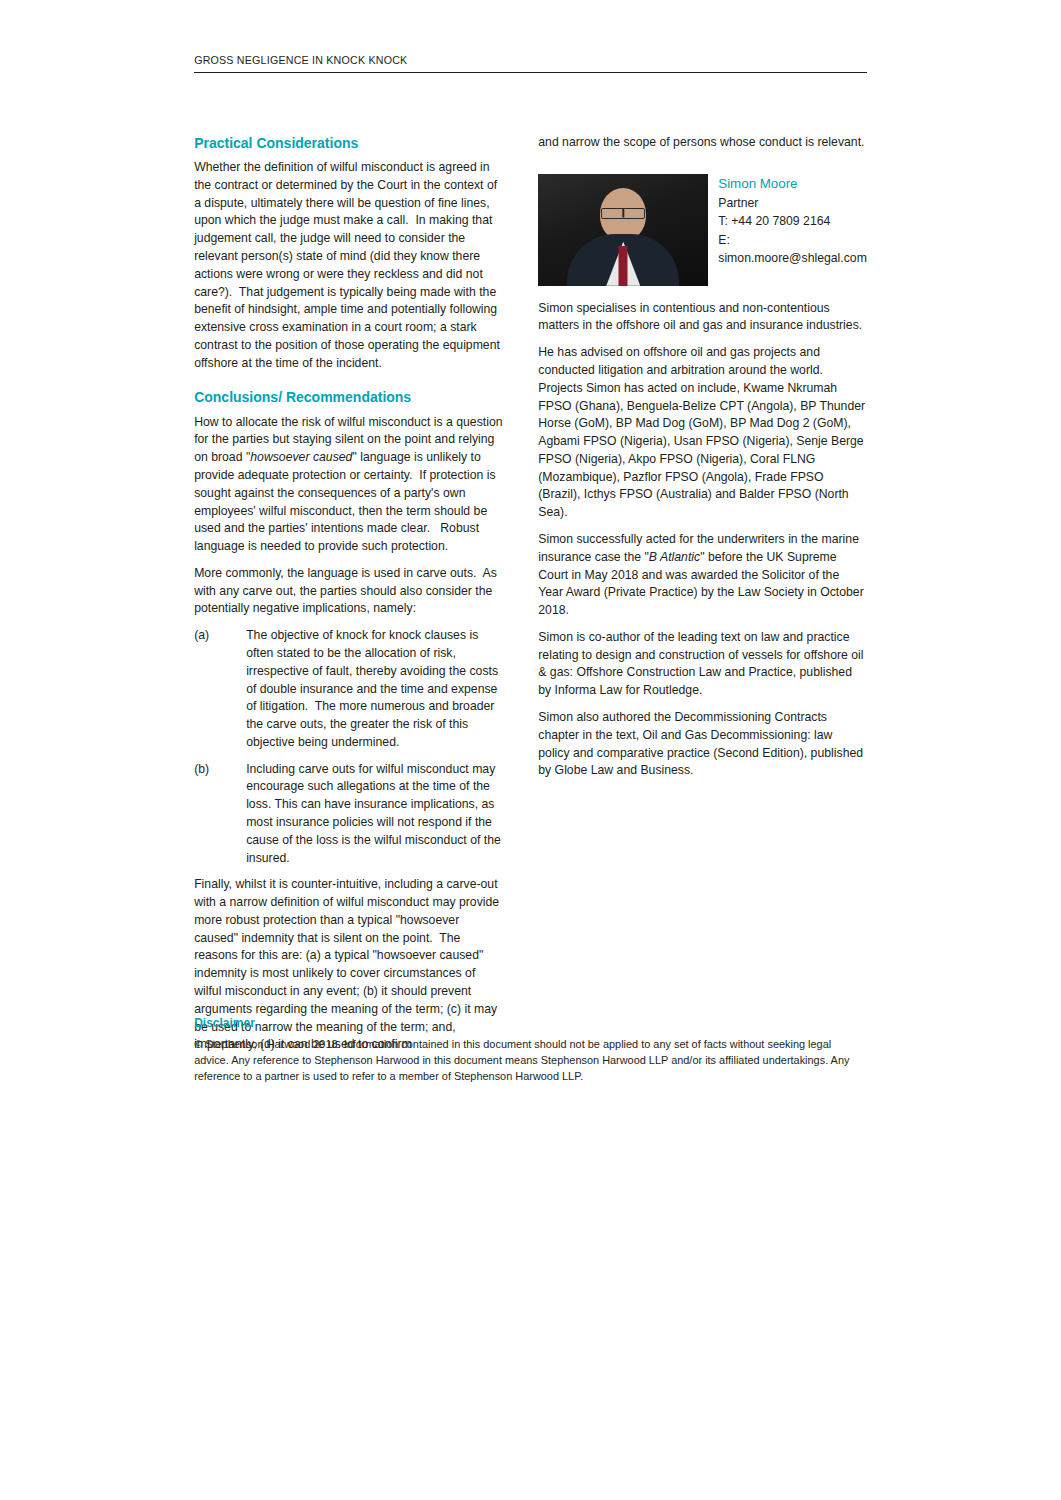Gross Negligence in Knock Knock
Practical Considerations
Whether the definition of wilful misconduct is agreed in the contract or determined by the Court in the context of a dispute, ultimately there will be question of fine lines, upon which the judge must make a call. In making that judgement call, the judge will need to consider the relevant person(s) state of mind (did they know there actions were wrong or were they reckless and did not care?). That judgement is typically being made with the benefit of hindsight, ample time and potentially following extensive cross examination in a court room; a stark contrast to the position of those operating the equipment offshore at the time of the incident.
Conclusions/ Recommendations
How to allocate the risk of wilful misconduct is a question for the parties but staying silent on the point and relying on broad "howsoever caused" language is unlikely to provide adequate protection or certainty. If protection is sought against the consequences of a party's own employees' wilful misconduct, then the term should be used and the parties' intentions made clear. Robust language is needed to provide such protection.
More commonly, the language is used in carve outs. As with any carve out, the parties should also consider the potentially negative implications, namely:
(a)
The objective of knock for knock clauses is often stated to be the allocation of risk, irrespective of fault, thereby avoiding the costs of double insurance and the time and expense of litigation. The more numerous and broader the carve outs, the greater the risk of this objective being undermined.
(b)
Including carve outs for wilful misconduct may encourage such allegations at the time of the loss. This can have insurance implications, as most insurance policies will not respond if the cause of the loss is the wilful misconduct of the insured.
Finally, whilst it is counter-intuitive, including a carve-out with a narrow definition of wilful misconduct may provide more robust protection than a typical "howsoever caused" indemnity that is silent on the point. The reasons for this are: (a) a typical "howsoever caused" indemnity is most unlikely to cover circumstances of wilful misconduct in any event; (b) it should prevent arguments regarding the meaning of the term; (c) it may be used to narrow the meaning of the term; and, importantly, (d) it can be used to confirm
and narrow the scope of persons whose conduct is relevant.
Simon Moore
Partner
T: +44 20 7809 2164
E: simon.moore@shlegal.com
Simon specialises in contentious and non-contentious matters in the offshore oil and gas and insurance industries.
He has advised on offshore oil and gas projects and conducted litigation and arbitration around the world. Projects Simon has acted on include, Kwame Nkrumah FPSO (Ghana), Benguela-Belize CPT (Angola), BP Thunder Horse (GoM), BP Mad Dog (GoM), BP Mad Dog 2 (GoM), Agbami FPSO (Nigeria), Usan FPSO (Nigeria), Senje Berge FPSO (Nigeria), Akpo FPSO (Nigeria), Coral FLNG (Mozambique), Pazflor FPSO (Angola), Frade FPSO (Brazil), Icthys FPSO (Australia) and Balder FPSO (North Sea).
Simon successfully acted for the underwriters in the marine insurance case the "B Atlantic" before the UK Supreme Court in May 2018 and was awarded the Solicitor of the Year Award (Private Practice) by the Law Society in October 2018.
Simon is co-author of the leading text on law and practice relating to design and construction of vessels for offshore oil & gas: Offshore Construction Law and Practice, published by Informa Law for Routledge.
Simon also authored the Decommissioning Contracts chapter in the text, Oil and Gas Decommissioning: law policy and comparative practice (Second Edition), published by Globe Law and Business.
Disclaimer
© Stephenson Harwood 2018. Information contained in this document should not be applied to any set of facts without seeking legal advice. Any reference to Stephenson Harwood in this document means Stephenson Harwood LLP and/or its affiliated undertakings. Any reference to a partner is used to refer to a member of Stephenson Harwood LLP.